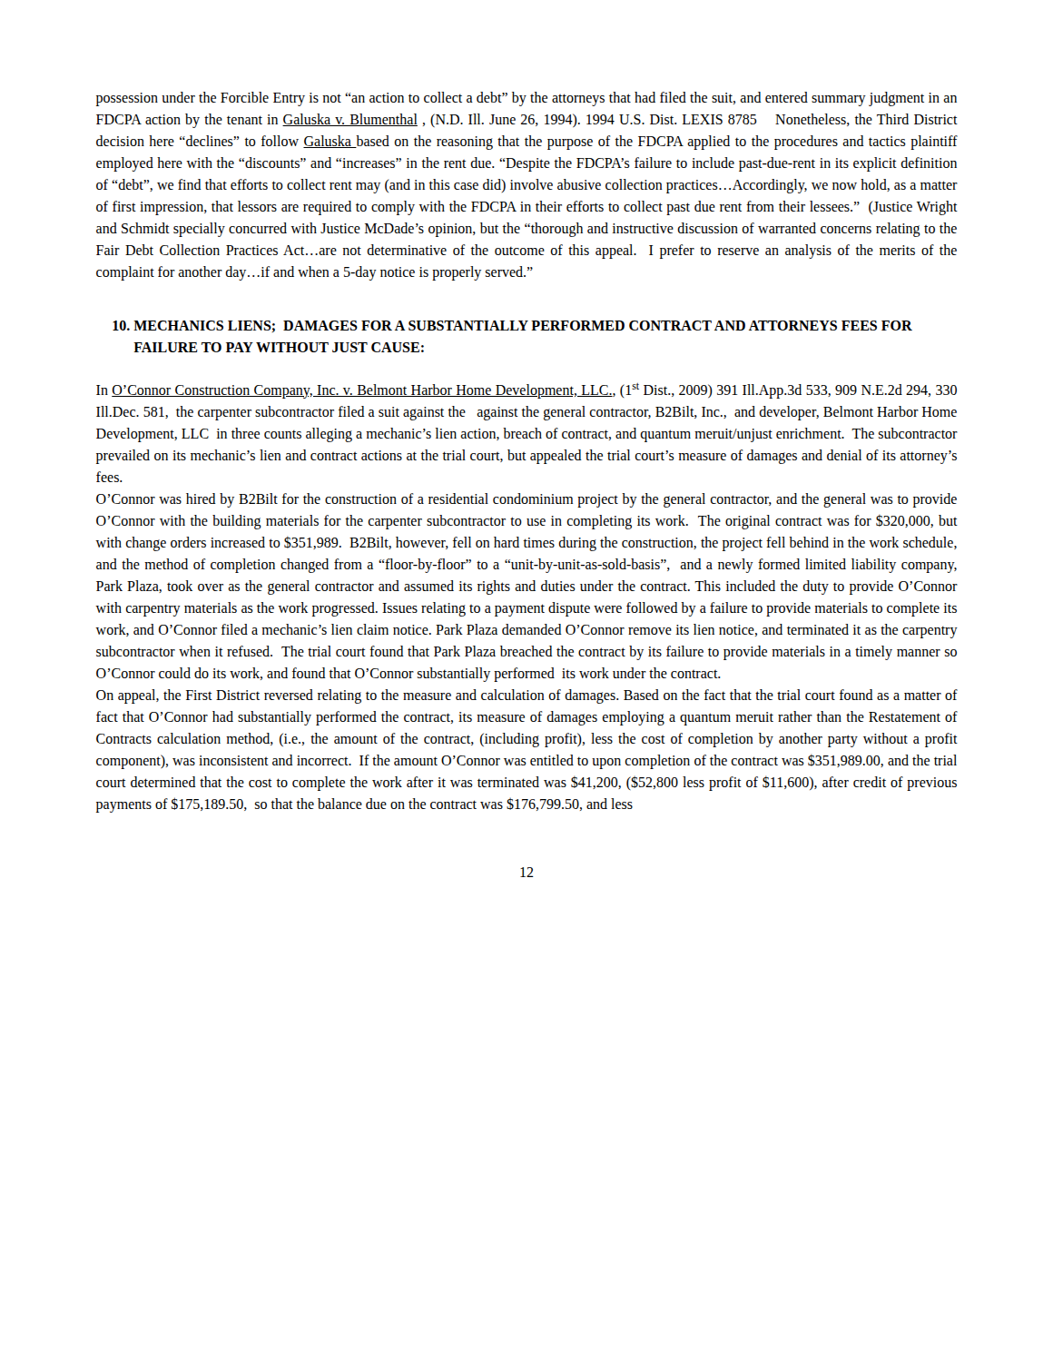possession under the Forcible Entry is not “an action to collect a debt” by the attorneys that had filed the suit, and entered summary judgment in an FDCPA action by the tenant in Galuska v. Blumenthal , (N.D. Ill. June 26, 1994). 1994 U.S. Dist. LEXIS 8785 Nonetheless, the Third District decision here “declines” to follow Galuska based on the reasoning that the purpose of the FDCPA applied to the procedures and tactics plaintiff employed here with the “discounts” and “increases” in the rent due. “Despite the FDCPA’s failure to include past-due-rent in its explicit definition of “debt”, we find that efforts to collect rent may (and in this case did) involve abusive collection practices…Accordingly, we now hold, as a matter of first impression, that lessors are required to comply with the FDCPA in their efforts to collect past due rent from their lessees.” (Justice Wright and Schmidt specially concurred with Justice McDade’s opinion, but the “thorough and instructive discussion of warranted concerns relating to the Fair Debt Collection Practices Act…are not determinative of the outcome of this appeal. I prefer to reserve an analysis of the merits of the complaint for another day…if and when a 5-day notice is properly served.”
10. Mechanics Liens; Damages for a Substantially Performed Contract and Attorneys Fees for Failure to Pay Without Just Cause:
In O’Connor Construction Company, Inc. v. Belmont Harbor Home Development, LLC., (1st Dist., 2009) 391 Ill.App.3d 533, 909 N.E.2d 294, 330 Ill.Dec. 581, the carpenter subcontractor filed a suit against the against the general contractor, B2Bilt, Inc., and developer, Belmont Harbor Home Development, LLC in three counts alleging a mechanic’s lien action, breach of contract, and quantum meruit/unjust enrichment. The subcontractor prevailed on its mechanic’s lien and contract actions at the trial court, but appealed the trial court’s measure of damages and denial of its attorney’s fees.
O’Connor was hired by B2Bilt for the construction of a residential condominium project by the general contractor, and the general was to provide O’Connor with the building materials for the carpenter subcontractor to use in completing its work. The original contract was for $320,000, but with change orders increased to $351,989. B2Bilt, however, fell on hard times during the construction, the project fell behind in the work schedule, and the method of completion changed from a “floor-by-floor” to a “unit-by-unit-as-sold-basis”, and a newly formed limited liability company, Park Plaza, took over as the general contractor and assumed its rights and duties under the contract. This included the duty to provide O’Connor with carpentry materials as the work progressed. Issues relating to a payment dispute were followed by a failure to provide materials to complete its work, and O’Connor filed a mechanic’s lien claim notice. Park Plaza demanded O’Connor remove its lien notice, and terminated it as the carpentry subcontractor when it refused. The trial court found that Park Plaza breached the contract by its failure to provide materials in a timely manner so O’Connor could do its work, and found that O’Connor substantially performed its work under the contract.
On appeal, the First District reversed relating to the measure and calculation of damages. Based on the fact that the trial court found as a matter of fact that O’Connor had substantially performed the contract, its measure of damages employing a quantum meruit rather than the Restatement of Contracts calculation method, (i.e., the amount of the contract, (including profit), less the cost of completion by another party without a profit component), was inconsistent and incorrect. If the amount O’Connor was entitled to upon completion of the contract was $351,989.00, and the trial court determined that the cost to complete the work after it was terminated was $41,200, ($52,800 less profit of $11,600), after credit of previous payments of $175,189.50, so that the balance due on the contract was $176,799.50, and less
12